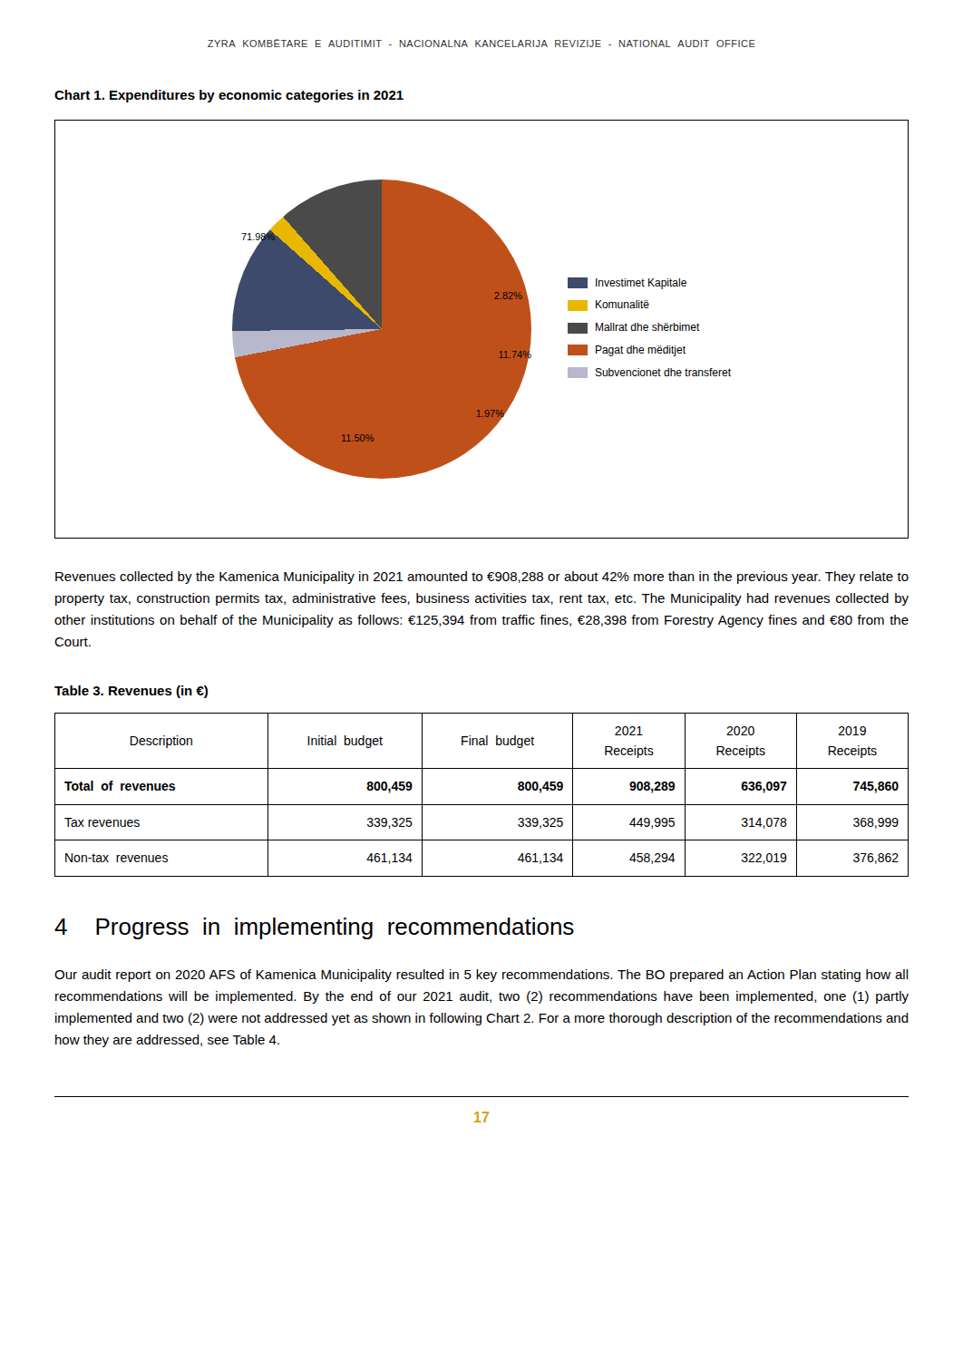ZYRA KOMBËTARE E AUDITIMIT - NACIONALNA KANCELARIJA REVIZIJE - NATIONAL AUDIT OFFICE
Chart 1. Expenditures by economic categories in 2021
71.98%
2.82%
11.74%
1.97%
11.50%
Investimet Kapitale
Komunalitë
Mallrat dhe shërbimet
Pagat dhe mëditjet
Subvencionet dhe transferet
Revenues collected by the Kamenica Municipality in 2021 amounted to €908,288 or about 42% more than in the previous year. They relate to property tax, construction permits tax, administrative fees, business activities tax, rent tax, etc. The Municipality had revenues collected by other institutions on behalf of the Municipality as follows: €125,394 from traffic fines, €28,398 from Forestry Agency fines and €80 from the Court.
Table 3. Revenues (in €)
| Description | Initial budget | Final budget | 2021 Receipts | 2020 Receipts | 2019 Receipts |
| --- | --- | --- | --- | --- | --- |
| Total of revenues | 800,459 | 800,459 | 908,289 | 636,097 | 745,860 |
| Tax revenues | 339,325 | 339,325 | 449,995 | 314,078 | 368,999 |
| Non-tax revenues | 461,134 | 461,134 | 458,294 | 322,019 | 376,862 |
4 Progress in implementing recommendations
Our audit report on 2020 AFS of Kamenica Municipality resulted in 5 key recommendations. The BO prepared an Action Plan stating how all recommendations will be implemented. By the end of our 2021 audit, two (2) recommendations have been implemented, one (1) partly implemented and two (2) were not addressed yet as shown in following Chart 2. For a more thorough description of the recommendations and how they are addressed, see Table 4.
17